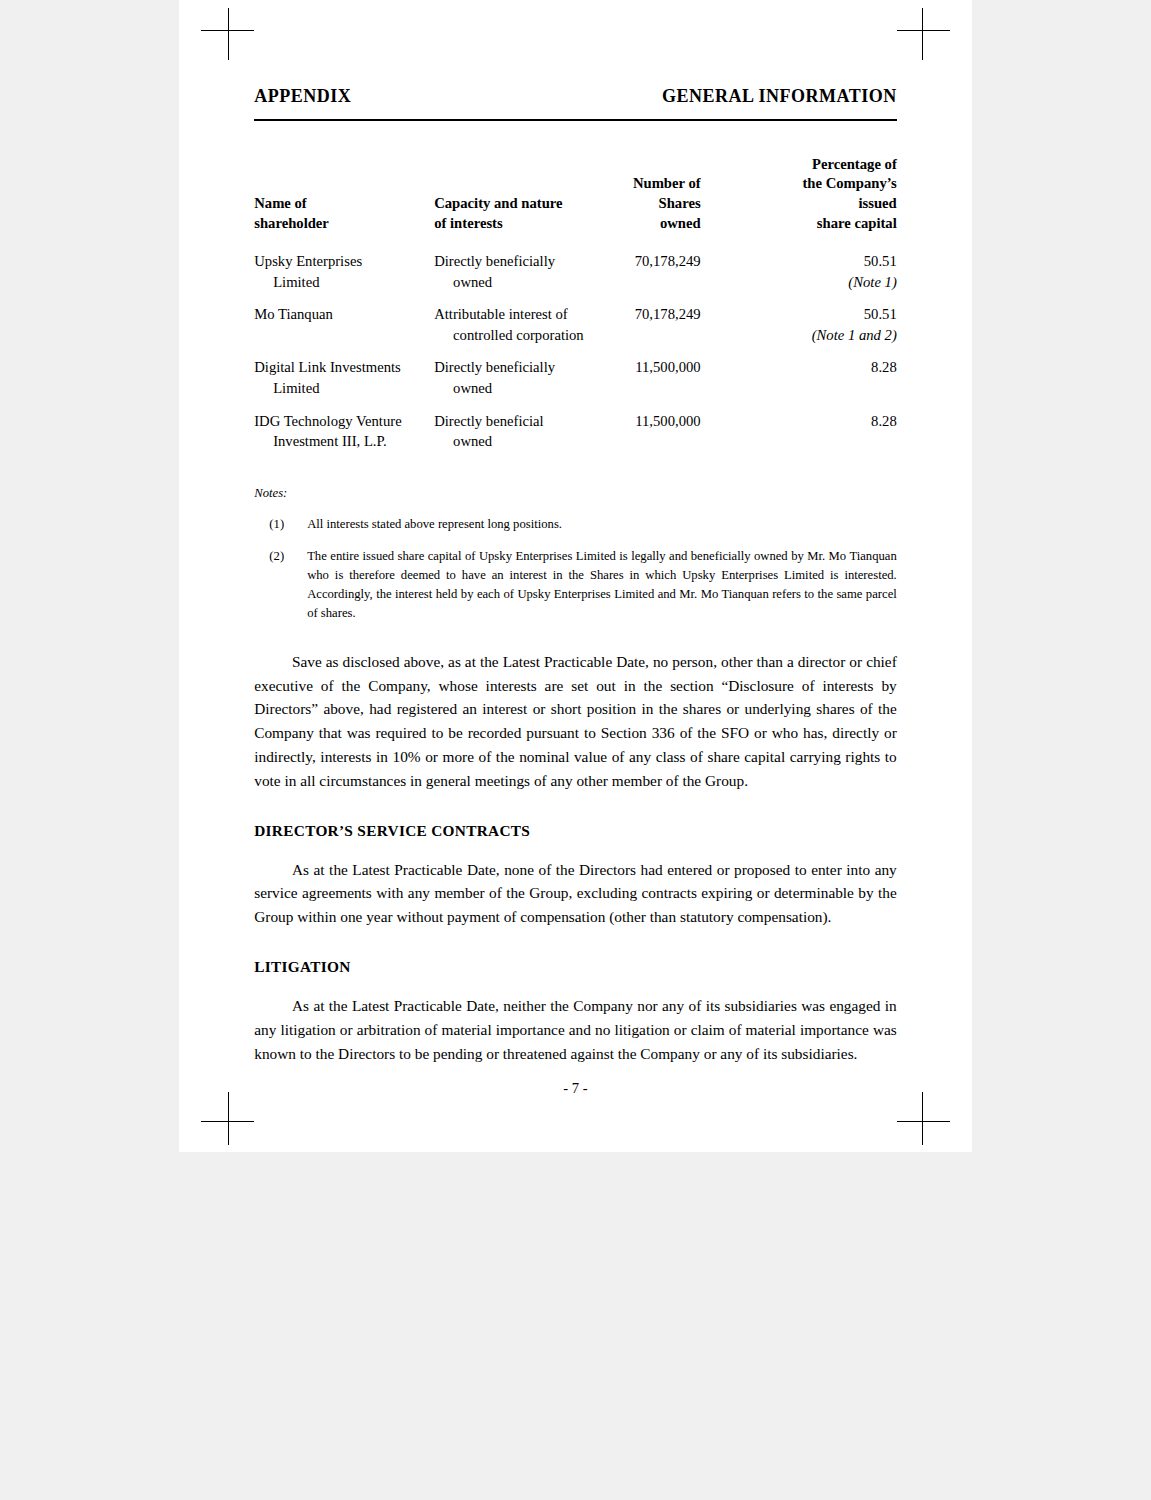Appendix
General Information
| Name of shareholder | Capacity and nature of interests | Number of Shares owned | Percentage of the Company’s issued share capital |
| --- | --- | --- | --- |
| Upsky Enterprises Limited | Directly beneficially owned | 70,178,249 | 50.51 (Note 1) |
| Mo Tianquan | Attributable interest of controlled corporation | 70,178,249 | 50.51 (Note 1 and 2) |
| Digital Link Investments Limited | Directly beneficially owned | 11,500,000 | 8.28 |
| IDG Technology Venture Investment III, L.P. | Directly beneficial owned | 11,500,000 | 8.28 |
Notes:
(1) All interests stated above represent long positions.
(2) The entire issued share capital of Upsky Enterprises Limited is legally and beneficially owned by Mr. Mo Tianquan who is therefore deemed to have an interest in the Shares in which Upsky Enterprises Limited is interested. Accordingly, the interest held by each of Upsky Enterprises Limited and Mr. Mo Tianquan refers to the same parcel of shares.
Save as disclosed above, as at the Latest Practicable Date, no person, other than a director or chief executive of the Company, whose interests are set out in the section “Disclosure of interests by Directors” above, had registered an interest or short position in the shares or underlying shares of the Company that was required to be recorded pursuant to Section 336 of the SFO or who has, directly or indirectly, interests in 10% or more of the nominal value of any class of share capital carrying rights to vote in all circumstances in general meetings of any other member of the Group.
Director’s Service Contracts
As at the Latest Practicable Date, none of the Directors had entered or proposed to enter into any service agreements with any member of the Group, excluding contracts expiring or determinable by the Group within one year without payment of compensation (other than statutory compensation).
Litigation
As at the Latest Practicable Date, neither the Company nor any of its subsidiaries was engaged in any litigation or arbitration of material importance and no litigation or claim of material importance was known to the Directors to be pending or threatened against the Company or any of its subsidiaries.
- 7 -